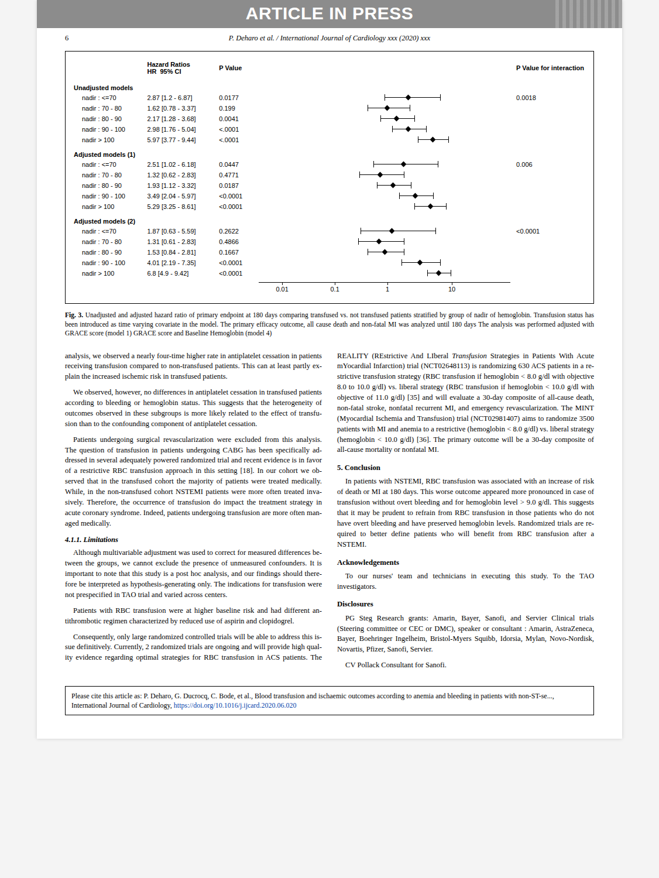ARTICLE IN PRESS
6
P. Deharo et al. / International Journal of Cardiology xxx (2020) xxx
| | Hazard Ratios HR 95% CI | P Value | | P Value for interaction |
| Unadjusted models |
| nadir : <=70 | 2.87 [1.2 - 6.87] | 0.0177 | | 0.0018 |
| nadir : 70 - 80 | 1.62 [0.78 - 3.37] | 0.199 | | |
| nadir : 80 - 90 | 2.17 [1.28 - 3.68] | 0.0041 | | |
| nadir : 90 - 100 | 2.98 [1.76 - 5.04] | <.0001 | | |
| nadir > 100 | 5.97 [3.77 - 9.44] | <.0001 | | |
| Adjusted models (1) |
| nadir : <=70 | 2.51 [1.02 - 6.18] | 0.0447 | | 0.006 |
| nadir : 70 - 80 | 1.32 [0.62 - 2.83] | 0.4771 | | |
| nadir : 80 - 90 | 1.93 [1.12 - 3.32] | 0.0187 | | |
| nadir : 90 - 100 | 3.49 [2.04 - 5.97] | <0.0001 | | |
| nadir > 100 | 5.29 [3.25 - 8.61] | <0.0001 | | |
| Adjusted models (2) |
| nadir : <=70 | 1.87 [0.63 - 5.59] | 0.2622 | | <0.0001 |
| nadir : 70 - 80 | 1.31 [0.61 - 2.83] | 0.4866 | | |
| nadir : 80 - 90 | 1.53 [0.84 - 2.81] | 0.1667 | | |
| nadir : 90 - 100 | 4.01 [2.19 - 7.35] | <0.0001 | | |
| nadir > 100 | 6.8 [4.9 - 9.42] | <0.0001 | | |
| | 0.01 0.1 1 10 | |
Fig. 3. Unadjusted and adjusted hazard ratio of primary endpoint at 180 days comparing transfused vs. not transfused patients stratified by group of nadir of hemoglobin. Transfusion status has been introduced as time varying covariate in the model. The primary efficacy outcome, all cause death and non-fatal MI was analyzed until 180 days The analysis was performed adjusted with GRACE score (model 1) GRACE score and Baseline Hemoglobin (model 4)
analysis, we observed a nearly four-time higher rate in antiplatelet cessation in patients receiving transfusion compared to non-transfused patients. This can at least partly explain the increased ischemic risk in transfused patients.
We observed, however, no differences in antiplatelet cessation in transfused patients according to bleeding or hemoglobin status. This suggests that the heterogeneity of outcomes observed in these subgroups is more likely related to the effect of transfusion than to the confounding component of antiplatelet cessation.
Patients undergoing surgical revascularization were excluded from this analysis. The question of transfusion in patients undergoing CABG has been specifically addressed in several adequately powered randomized trial and recent evidence is in favor of a restrictive RBC transfusion approach in this setting [18]. In our cohort we observed that in the transfused cohort the majority of patients were treated medically. While, in the non-transfused cohort NSTEMI patients were more often treated invasively. Therefore, the occurrence of transfusion do impact the treatment strategy in acute coronary syndrome. Indeed, patients undergoing transfusion are more often managed medically.
4.1.1. Limitations
Although multivariable adjustment was used to correct for measured differences between the groups, we cannot exclude the presence of unmeasured confounders. It is important to note that this study is a post hoc analysis, and our findings should therefore be interpreted as hypothesis-generating only. The indications for transfusion were not prespecified in TAO trial and varied across centers.
Patients with RBC transfusion were at higher baseline risk and had different antithrombotic regimen characterized by reduced use of aspirin and clopidogrel.
Consequently, only large randomized controlled trials will be able to address this issue definitively. Currently, 2 randomized trials are ongoing and will provide high quality evidence regarding optimal strategies for RBC transfusion in ACS patients. The REALITY (REstrictive And LIberal Transfusion Strategies in Patients With Acute mYocardial Infarction) trial (NCT02648113) is randomizing 630 ACS patients in a restrictive transfusion strategy (RBC transfusion if hemoglobin < 8.0 g/dl with objective 8.0 to 10.0 g/dl) vs. liberal strategy (RBC transfusion if hemoglobin < 10.0 g/dl with objective of 11.0 g/dl) [35] and will evaluate a 30-day composite of all-cause death, non-fatal stroke, nonfatal recurrent MI, and emergency revascularization. The MINT (Myocardial Ischemia and Transfusion) trial (NCT02981407) aims to randomize 3500 patients with MI and anemia to a restrictive (hemoglobin < 8.0 g/dl) vs. liberal strategy (hemoglobin < 10.0 g/dl) [36]. The primary outcome will be a 30-day composite of all-cause mortality or nonfatal MI.
5. Conclusion
In patients with NSTEMI, RBC transfusion was associated with an increase of risk of death or MI at 180 days. This worse outcome appeared more pronounced in case of transfusion without overt bleeding and for hemoglobin level > 9.0 g/dl. This suggests that it may be prudent to refrain from RBC transfusion in those patients who do not have overt bleeding and have preserved hemoglobin levels. Randomized trials are required to better define patients who will benefit from RBC transfusion after a NSTEMI.
Acknowledgements
To our nurses' team and technicians in executing this study. To the TAO investigators.
Disclosures
PG Steg Research grants: Amarin, Bayer, Sanofi, and Servier Clinical trials (Steering committee or CEC or DMC), speaker or consultant : Amarin, AstraZeneca, Bayer, Boehringer Ingelheim, Bristol-Myers Squibb, Idorsia, Mylan, Novo-Nordisk, Novartis, Pfizer, Sanofi, Servier.
CV Pollack Consultant for Sanofi.
Please cite this article as: P. Deharo, G. Ducrocq, C. Bode, et al., Blood transfusion and ischaemic outcomes according to anemia and bleeding in patients with non-ST-se..., International Journal of Cardiology, https://doi.org/10.1016/j.ijcard.2020.06.020